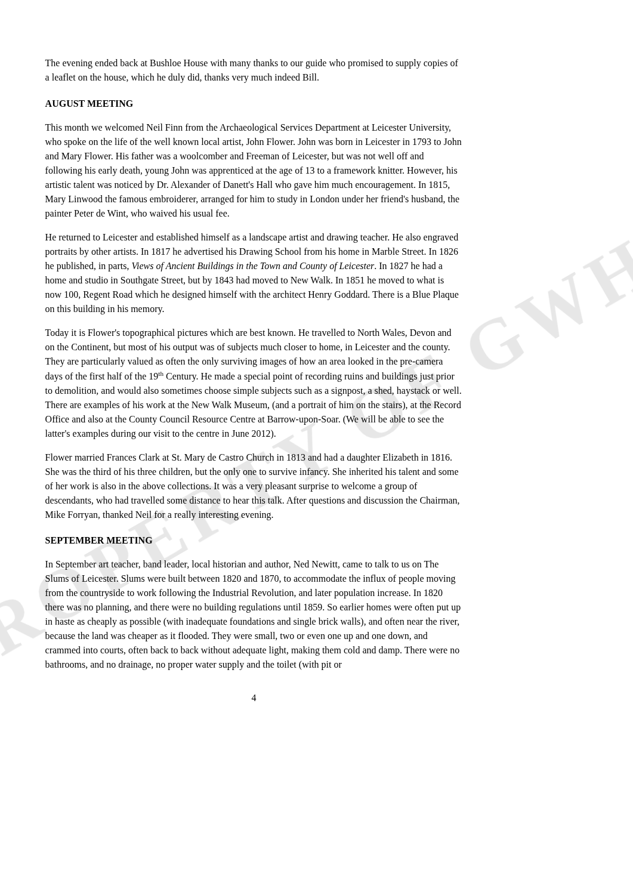PROPERTY OF GWHS
The evening ended back at Bushloe House with many thanks to our guide who promised to supply copies of a leaflet on the house, which he duly did, thanks very much indeed Bill.
August Meeting
This month we welcomed Neil Finn from the Archaeological Services Department at Leicester University, who spoke on the life of the well known local artist, John Flower. John was born in Leicester in 1793 to John and Mary Flower. His father was a woolcomber and Freeman of Leicester, but was not well off and following his early death, young John was apprenticed at the age of 13 to a framework knitter. However, his artistic talent was noticed by Dr. Alexander of Danett's Hall who gave him much encouragement. In 1815, Mary Linwood the famous embroiderer, arranged for him to study in London under her friend's husband, the painter Peter de Wint, who waived his usual fee.
He returned to Leicester and established himself as a landscape artist and drawing teacher. He also engraved portraits by other artists. In 1817 he advertised his Drawing School from his home in Marble Street. In 1826 he published, in parts, Views of Ancient Buildings in the Town and County of Leicester. In 1827 he had a home and studio in Southgate Street, but by 1843 had moved to New Walk. In 1851 he moved to what is now 100, Regent Road which he designed himself with the architect Henry Goddard. There is a Blue Plaque on this building in his memory.
Today it is Flower's topographical pictures which are best known. He travelled to North Wales, Devon and on the Continent, but most of his output was of subjects much closer to home, in Leicester and the county. They are particularly valued as often the only surviving images of how an area looked in the pre-camera days of the first half of the 19th Century. He made a special point of recording ruins and buildings just prior to demolition, and would also sometimes choose simple subjects such as a signpost, a shed, haystack or well. There are examples of his work at the New Walk Museum, (and a portrait of him on the stairs), at the Record Office and also at the County Council Resource Centre at Barrow-upon-Soar. (We will be able to see the latter's examples during our visit to the centre in June 2012).
Flower married Frances Clark at St. Mary de Castro Church in 1813 and had a daughter Elizabeth in 1816. She was the third of his three children, but the only one to survive infancy. She inherited his talent and some of her work is also in the above collections. It was a very pleasant surprise to welcome a group of descendants, who had travelled some distance to hear this talk. After questions and discussion the Chairman, Mike Forryan, thanked Neil for a really interesting evening.
September Meeting
In September art teacher, band leader, local historian and author, Ned Newitt, came to talk to us on The Slums of Leicester. Slums were built between 1820 and 1870, to accommodate the influx of people moving from the countryside to work following the Industrial Revolution, and later population increase. In 1820 there was no planning, and there were no building regulations until 1859. So earlier homes were often put up in haste as cheaply as possible (with inadequate foundations and single brick walls), and often near the river, because the land was cheaper as it flooded. They were small, two or even one up and one down, and crammed into courts, often back to back without adequate light, making them cold and damp. There were no bathrooms, and no drainage, no proper water supply and the toilet (with pit or
4